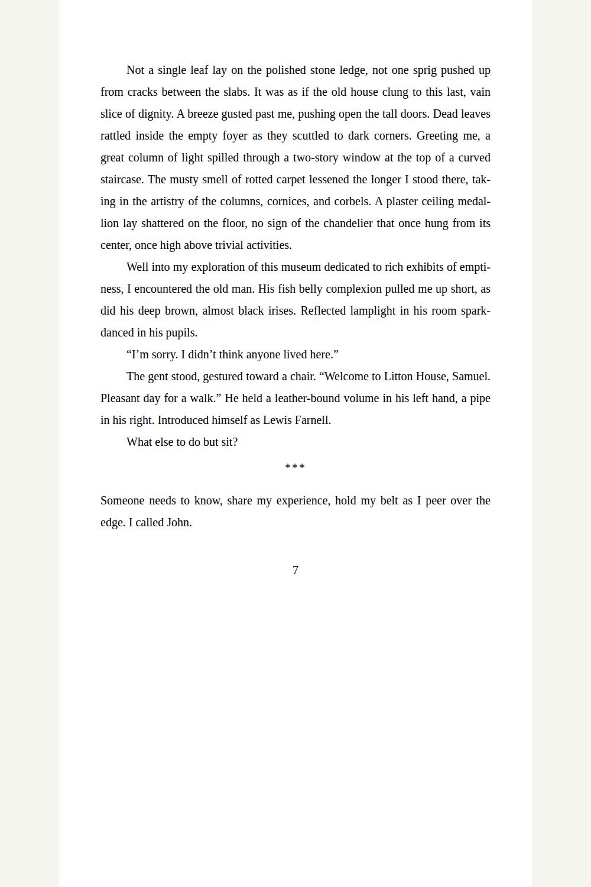Not a single leaf lay on the polished stone ledge, not one sprig pushed up from cracks between the slabs. It was as if the old house clung to this last, vain slice of dignity. A breeze gusted past me, pushing open the tall doors. Dead leaves rattled inside the empty foyer as they scuttled to dark corners. Greeting me, a great column of light spilled through a two-story window at the top of a curved staircase. The musty smell of rotted carpet lessened the longer I stood there, taking in the artistry of the columns, cornices, and corbels. A plaster ceiling medallion lay shattered on the floor, no sign of the chandelier that once hung from its center, once high above trivial activities.
Well into my exploration of this museum dedicated to rich exhibits of emptiness, I encountered the old man. His fish belly complexion pulled me up short, as did his deep brown, almost black irises. Reflected lamplight in his room spark-danced in his pupils.
“I’m sorry. I didn’t think anyone lived here.”
The gent stood, gestured toward a chair. “Welcome to Litton House, Samuel. Pleasant day for a walk.” He held a leather-bound volume in his left hand, a pipe in his right. Introduced himself as Lewis Farnell.
What else to do but sit?
***
Someone needs to know, share my experience, hold my belt as I peer over the edge. I called John.
7